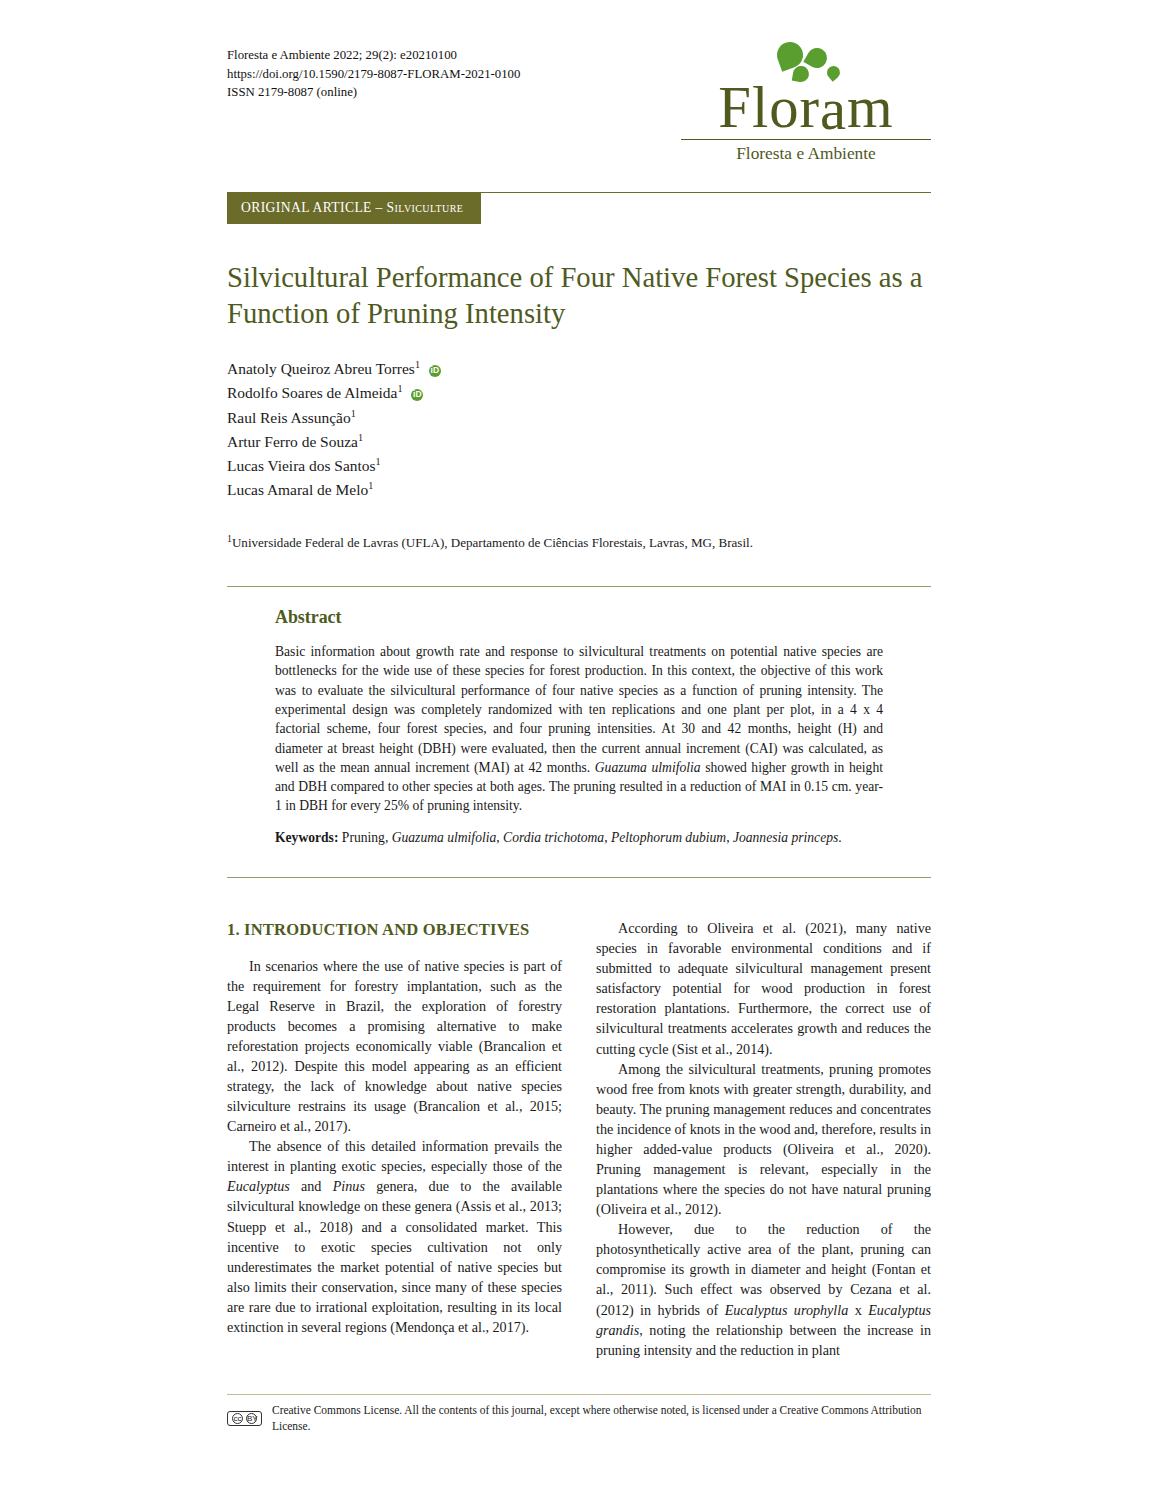Floresta e Ambiente 2022; 29(2): e20210100
https://doi.org/10.1590/2179-8087-FLORAM-2021-0100
ISSN 2179-8087 (online)
Floram
Floresta e Ambiente
ORIGINAL ARTICLE – Silviculture
Silvicultural Performance of Four Native Forest Species as a Function of Pruning Intensity
Anatoly Queiroz Abreu Torres1
Rodolfo Soares de Almeida1
Raul Reis Assunção1
Artur Ferro de Souza1
Lucas Vieira dos Santos1
Lucas Amaral de Melo1
1 Universidade Federal de Lavras (UFLA), Departamento de Ciências Florestais, Lavras, MG, Brasil.
Abstract
Basic information about growth rate and response to silvicultural treatments on potential native species are bottlenecks for the wide use of these species for forest production. In this context, the objective of this work was to evaluate the silvicultural performance of four native species as a function of pruning intensity. The experimental design was completely randomized with ten replications and one plant per plot, in a 4 x 4 factorial scheme, four forest species, and four pruning intensities. At 30 and 42 months, height (H) and diameter at breast height (DBH) were evaluated, then the current annual increment (CAI) was calculated, as well as the mean annual increment (MAI) at 42 months. Guazuma ulmifolia showed higher growth in height and DBH compared to other species at both ages. The pruning resulted in a reduction of MAI in 0.15 cm. year-1 in DBH for every 25% of pruning intensity.
Keywords: Pruning, Guazuma ulmifolia, Cordia trichotoma, Peltophorum dubium, Joannesia princeps.
1. INTRODUCTION AND OBJECTIVES
In scenarios where the use of native species is part of the requirement for forestry implantation, such as the Legal Reserve in Brazil, the exploration of forestry products becomes a promising alternative to make reforestation projects economically viable (Brancalion et al., 2012). Despite this model appearing as an efficient strategy, the lack of knowledge about native species silviculture restrains its usage (Brancalion et al., 2015; Carneiro et al., 2017).
The absence of this detailed information prevails the interest in planting exotic species, especially those of the Eucalyptus and Pinus genera, due to the available silvicultural knowledge on these genera (Assis et al., 2013; Stuepp et al., 2018) and a consolidated market. This incentive to exotic species cultivation not only underestimates the market potential of native species but also limits their conservation, since many of these species are rare due to irrational exploitation, resulting in its local extinction in several regions (Mendonça et al., 2017).
According to Oliveira et al. (2021), many native species in favorable environmental conditions and if submitted to adequate silvicultural management present satisfactory potential for wood production in forest restoration plantations. Furthermore, the correct use of silvicultural treatments accelerates growth and reduces the cutting cycle (Sist et al., 2014).
Among the silvicultural treatments, pruning promotes wood free from knots with greater strength, durability, and beauty. The pruning management reduces and concentrates the incidence of knots in the wood and, therefore, results in higher added-value products (Oliveira et al., 2020). Pruning management is relevant, especially in the plantations where the species do not have natural pruning (Oliveira et al., 2012).
However, due to the reduction of the photosynthetically active area of the plant, pruning can compromise its growth in diameter and height (Fontan et al., 2011). Such effect was observed by Cezana et al. (2012) in hybrids of Eucalyptus urophylla x Eucalyptus grandis, noting the relationship between the increase in pruning intensity and the reduction in plant
cc BY Creative Commons License. All the contents of this journal, except where otherwise noted, is licensed under a Creative Commons Attribution License.